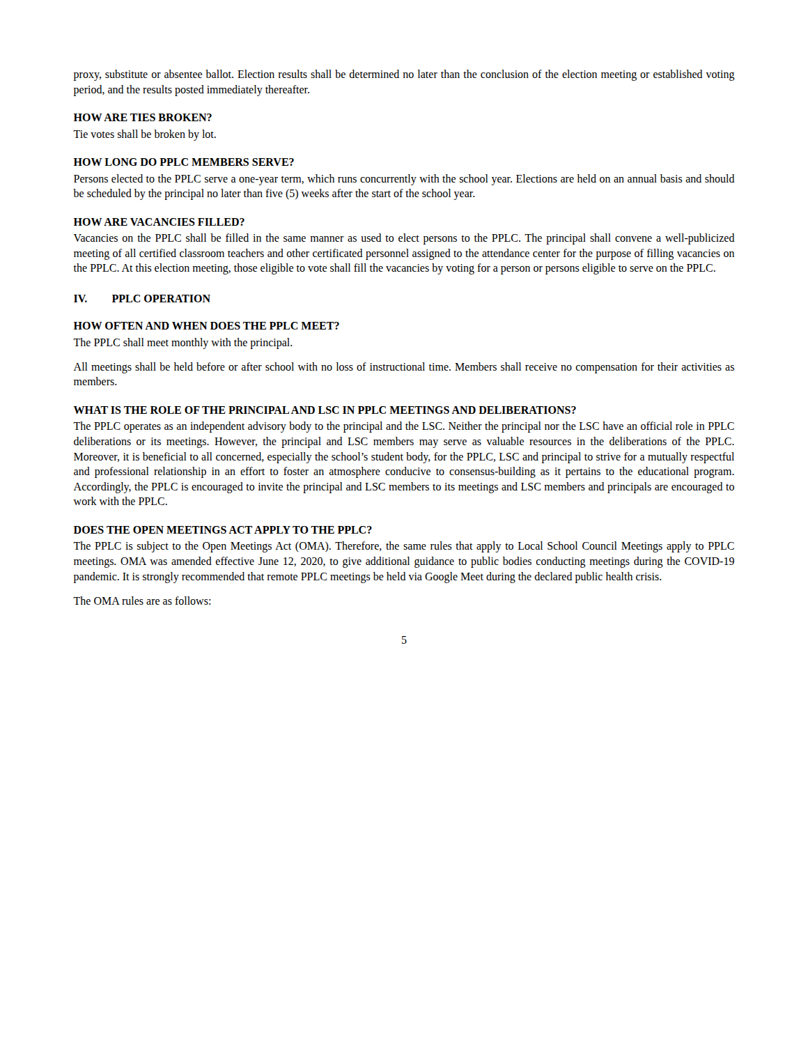proxy, substitute or absentee ballot. Election results shall be determined no later than the conclusion of the election meeting or established voting period, and the results posted immediately thereafter.
How are ties broken?
Tie votes shall be broken by lot.
How long do PPLC members serve?
Persons elected to the PPLC serve a one-year term, which runs concurrently with the school year. Elections are held on an annual basis and should be scheduled by the principal no later than five (5) weeks after the start of the school year.
How are vacancies filled?
Vacancies on the PPLC shall be filled in the same manner as used to elect persons to the PPLC. The principal shall convene a well-publicized meeting of all certified classroom teachers and other certificated personnel assigned to the attendance center for the purpose of filling vacancies on the PPLC. At this election meeting, those eligible to vote shall fill the vacancies by voting for a person or persons eligible to serve on the PPLC.
IV. PPLC OPERATION
How often and when does the PPLC meet?
The PPLC shall meet monthly with the principal.
All meetings shall be held before or after school with no loss of instructional time. Members shall receive no compensation for their activities as members.
What is the role of the principal and LSC in PPLC meetings and deliberations?
The PPLC operates as an independent advisory body to the principal and the LSC. Neither the principal nor the LSC have an official role in PPLC deliberations or its meetings. However, the principal and LSC members may serve as valuable resources in the deliberations of the PPLC. Moreover, it is beneficial to all concerned, especially the school’s student body, for the PPLC, LSC and principal to strive for a mutually respectful and professional relationship in an effort to foster an atmosphere conducive to consensus-building as it pertains to the educational program. Accordingly, the PPLC is encouraged to invite the principal and LSC members to its meetings and LSC members and principals are encouraged to work with the PPLC.
Does the Open Meetings Act apply to the PPLC?
The PPLC is subject to the Open Meetings Act (OMA). Therefore, the same rules that apply to Local School Council Meetings apply to PPLC meetings. OMA was amended effective June 12, 2020, to give additional guidance to public bodies conducting meetings during the COVID-19 pandemic. It is strongly recommended that remote PPLC meetings be held via Google Meet during the declared public health crisis.
The OMA rules are as follows:
5